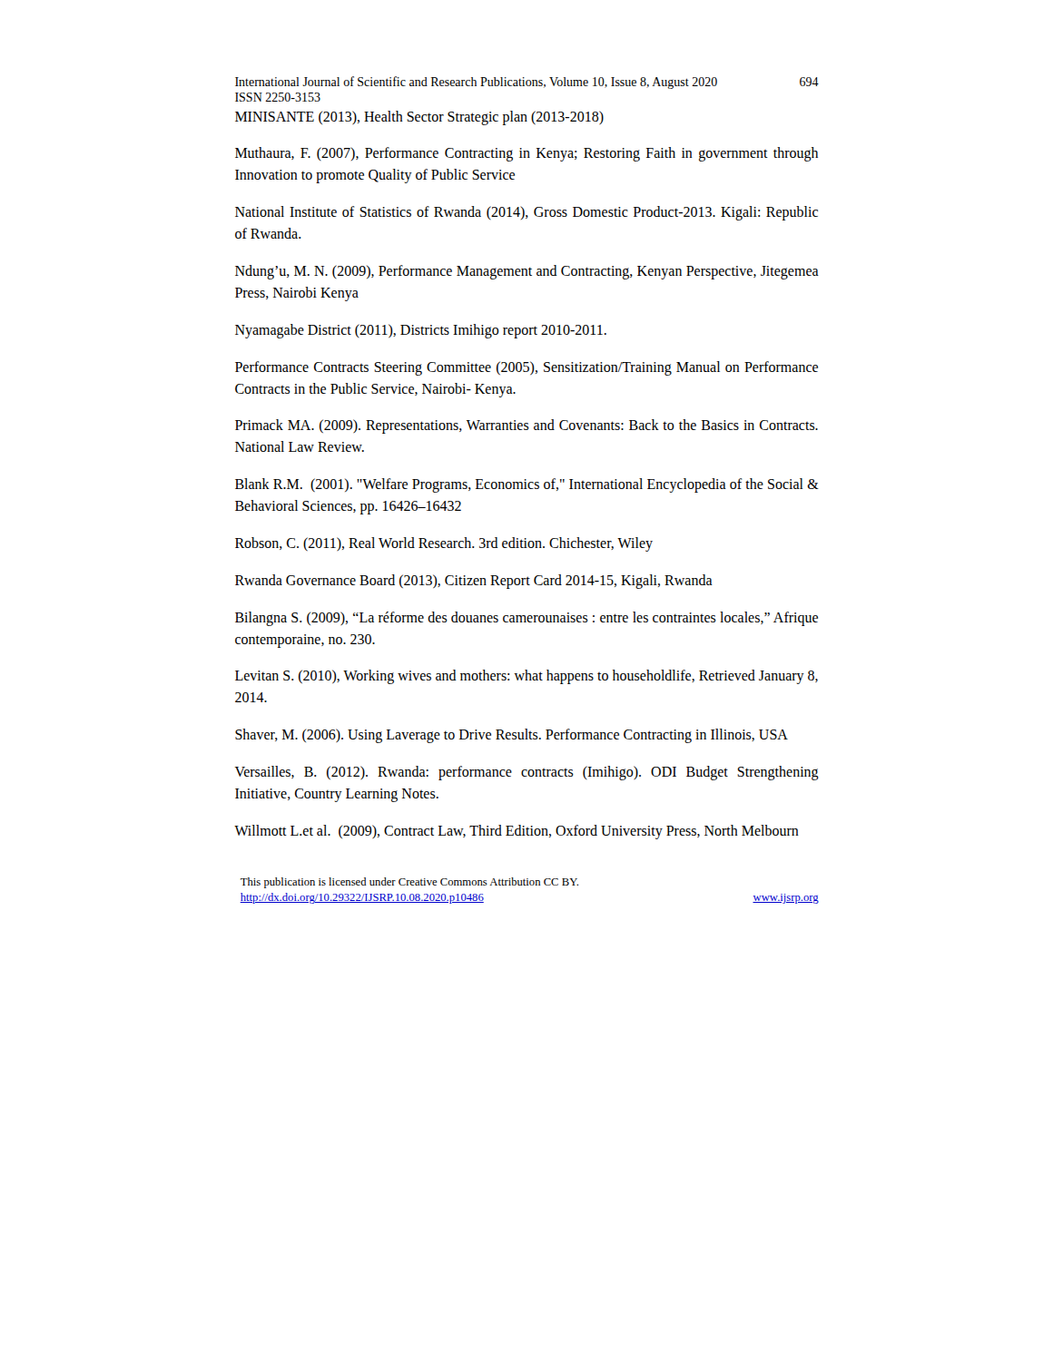International Journal of Scientific and Research Publications, Volume 10, Issue 8, August 2020
694
ISSN 2250-3153
MINISANTE (2013), Health Sector Strategic plan (2013-2018)
Muthaura, F. (2007), Performance Contracting in Kenya; Restoring Faith in government through Innovation to promote Quality of Public Service
National Institute of Statistics of Rwanda (2014), Gross Domestic Product-2013. Kigali: Republic of Rwanda.
Ndung’u, M. N. (2009), Performance Management and Contracting, Kenyan Perspective, Jitegemea Press, Nairobi Kenya
Nyamagabe District (2011), Districts Imihigo report 2010-2011.
Performance Contracts Steering Committee (2005), Sensitization/Training Manual on Performance Contracts in the Public Service, Nairobi- Kenya.
Primack MA. (2009). Representations, Warranties and Covenants: Back to the Basics in Contracts. National Law Review.
Blank R.M. (2001). "Welfare Programs, Economics of," International Encyclopedia of the Social & Behavioral Sciences, pp. 16426–16432
Robson, C. (2011), Real World Research. 3rd edition. Chichester, Wiley
Rwanda Governance Board (2013), Citizen Report Card 2014-15, Kigali, Rwanda
Bilangna S. (2009), “La réforme des douanes camerounaises : entre les contraintes locales,” Afrique contemporaine, no. 230.
Levitan S. (2010), Working wives and mothers: what happens to householdlife, Retrieved January 8, 2014.
Shaver, M. (2006). Using Laverage to Drive Results. Performance Contracting in Illinois, USA
Versailles, B. (2012). Rwanda: performance contracts (Imihigo). ODI Budget Strengthening Initiative, Country Learning Notes.
Willmott L.et al. (2009), Contract Law, Third Edition, Oxford University Press, North Melbourn
This publication is licensed under Creative Commons Attribution CC BY.
http://dx.doi.org/10.29322/IJSRP.10.08.2020.p10486
www.ijsrp.org